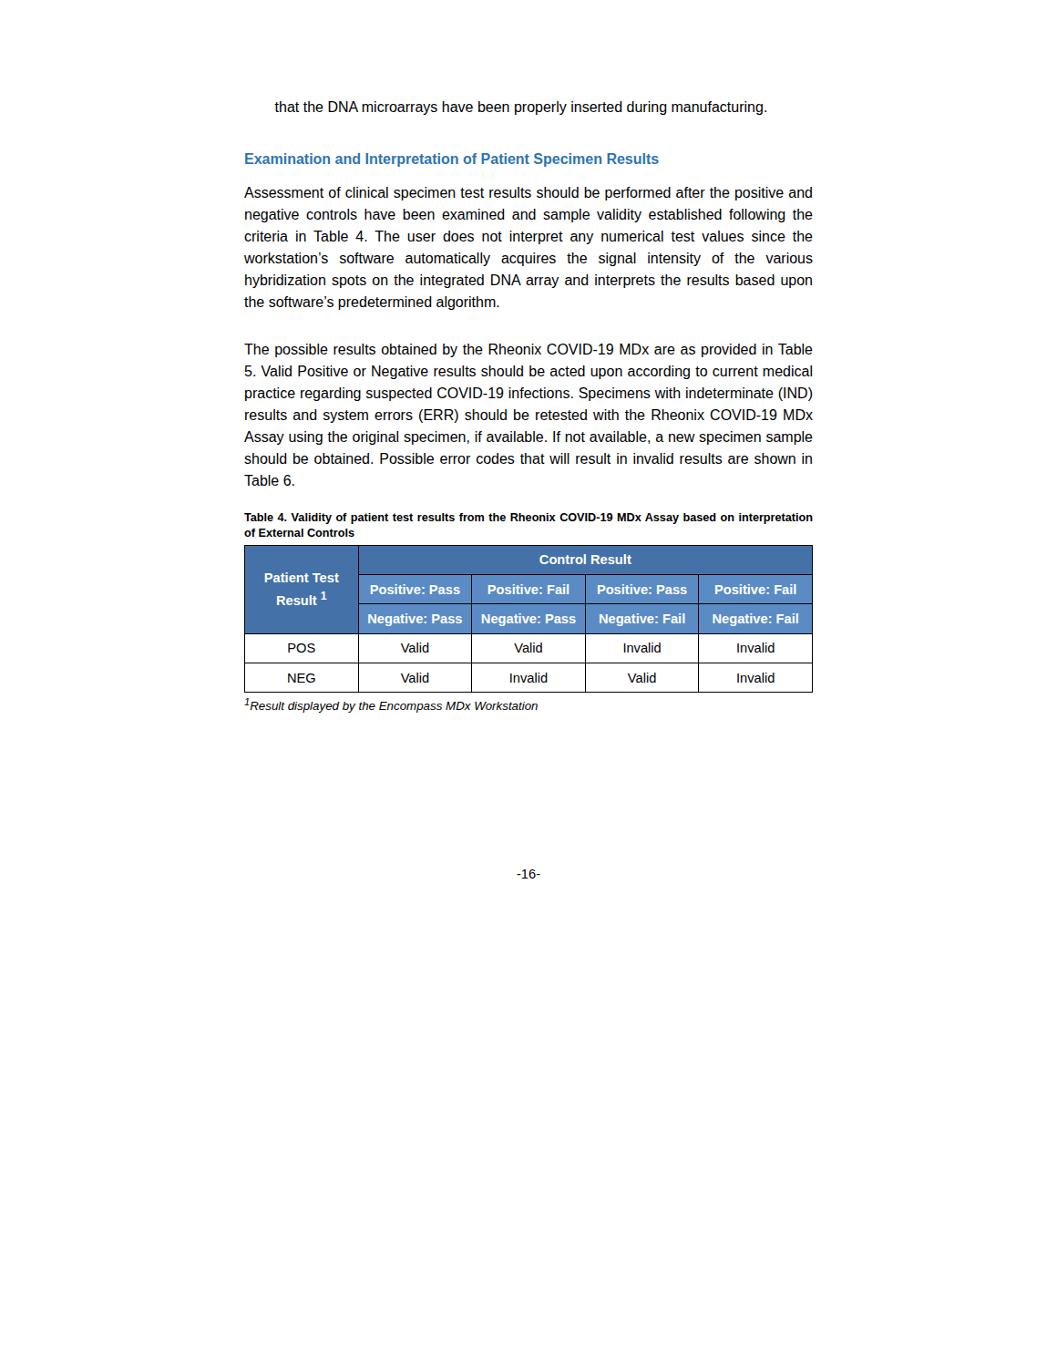that the DNA microarrays have been properly inserted during manufacturing.
Examination and Interpretation of Patient Specimen Results
Assessment of clinical specimen test results should be performed after the positive and negative controls have been examined and sample validity established following the criteria in Table 4. The user does not interpret any numerical test values since the workstation’s software automatically acquires the signal intensity of the various hybridization spots on the integrated DNA array and interprets the results based upon the software’s predetermined algorithm.
The possible results obtained by the Rheonix COVID-19 MDx are as provided in Table 5. Valid Positive or Negative results should be acted upon according to current medical practice regarding suspected COVID-19 infections. Specimens with indeterminate (IND) results and system errors (ERR) should be retested with the Rheonix COVID-19 MDx Assay using the original specimen, if available. If not available, a new specimen sample should be obtained. Possible error codes that will result in invalid results are shown in Table 6.
Table 4. Validity of patient test results from the Rheonix COVID-19 MDx Assay based on interpretation of External Controls
| Patient Test Result 1 | Control Result |
| --- | --- |
| Positive: Pass | Positive: Fail | Positive: Pass | Positive: Fail |
| Negative: Pass | Negative: Pass | Negative: Fail | Negative: Fail |
| POS | Valid | Valid | Invalid | Invalid |
| NEG | Valid | Invalid | Valid | Invalid |
1Result displayed by the Encompass MDx Workstation
-16-